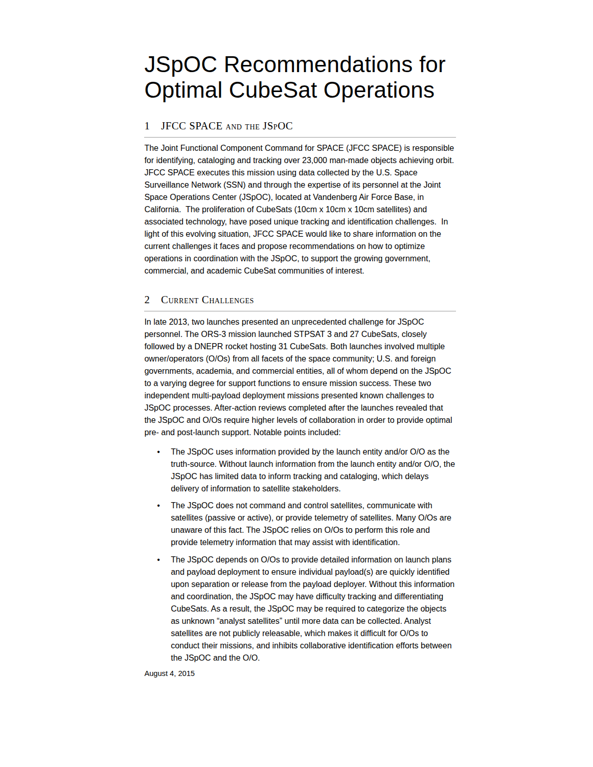JSpOC Recommendations for Optimal CubeSat Operations
1 JFCC SPACE and the JSpOC
The Joint Functional Component Command for SPACE (JFCC SPACE) is responsible for identifying, cataloging and tracking over 23,000 man-made objects achieving orbit. JFCC SPACE executes this mission using data collected by the U.S. Space Surveillance Network (SSN) and through the expertise of its personnel at the Joint Space Operations Center (JSpOC), located at Vandenberg Air Force Base, in California. The proliferation of CubeSats (10cm x 10cm x 10cm satellites) and associated technology, have posed unique tracking and identification challenges. In light of this evolving situation, JFCC SPACE would like to share information on the current challenges it faces and propose recommendations on how to optimize operations in coordination with the JSpOC, to support the growing government, commercial, and academic CubeSat communities of interest.
2 Current Challenges
In late 2013, two launches presented an unprecedented challenge for JSpOC personnel. The ORS-3 mission launched STPSAT 3 and 27 CubeSats, closely followed by a DNEPR rocket hosting 31 CubeSats. Both launches involved multiple owner/operators (O/Os) from all facets of the space community; U.S. and foreign governments, academia, and commercial entities, all of whom depend on the JSpOC to a varying degree for support functions to ensure mission success. These two independent multi-payload deployment missions presented known challenges to JSpOC processes. After-action reviews completed after the launches revealed that the JSpOC and O/Os require higher levels of collaboration in order to provide optimal pre- and post-launch support. Notable points included:
The JSpOC uses information provided by the launch entity and/or O/O as the truth-source. Without launch information from the launch entity and/or O/O, the JSpOC has limited data to inform tracking and cataloging, which delays delivery of information to satellite stakeholders.
The JSpOC does not command and control satellites, communicate with satellites (passive or active), or provide telemetry of satellites. Many O/Os are unaware of this fact. The JSpOC relies on O/Os to perform this role and provide telemetry information that may assist with identification.
The JSpOC depends on O/Os to provide detailed information on launch plans and payload deployment to ensure individual payload(s) are quickly identified upon separation or release from the payload deployer. Without this information and coordination, the JSpOC may have difficulty tracking and differentiating CubeSats. As a result, the JSpOC may be required to categorize the objects as unknown “analyst satellites” until more data can be collected. Analyst satellites are not publicly releasable, which makes it difficult for O/Os to conduct their missions, and inhibits collaborative identification efforts between the JSpOC and the O/O.
August 4, 2015